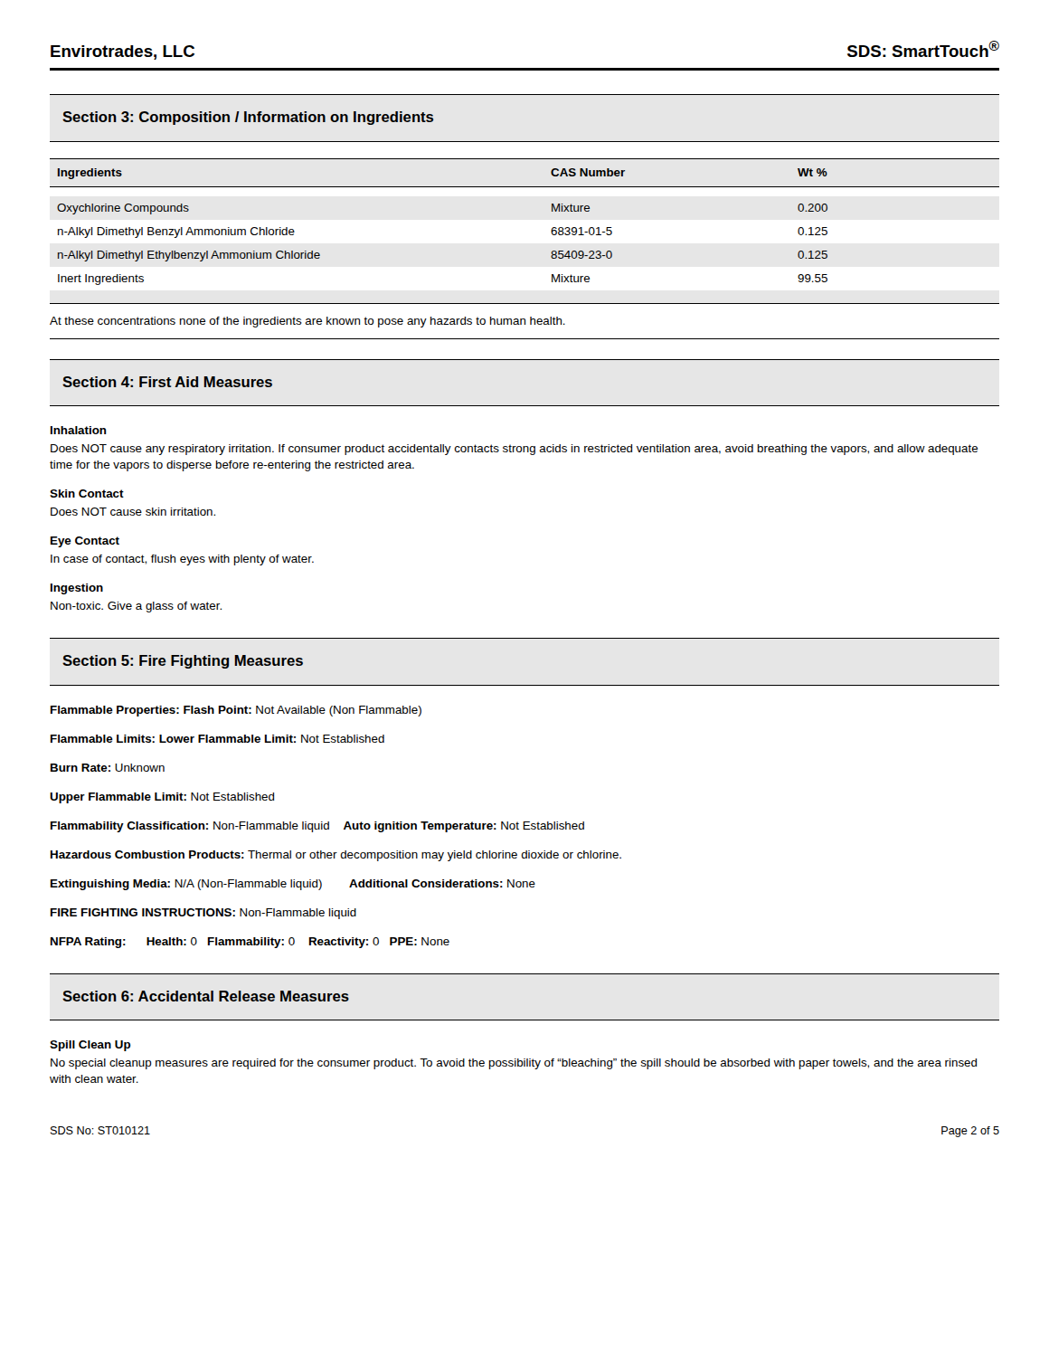Envirotrades, LLC SDS: SmartTouch®
Section 3: Composition / Information on Ingredients
| Ingredients | CAS Number | Wt % |
| --- | --- | --- |
| Oxychlorine Compounds | Mixture | 0.200 |
| n-Alkyl Dimethyl Benzyl Ammonium Chloride | 68391-01-5 | 0.125 |
| n-Alkyl Dimethyl Ethylbenzyl Ammonium Chloride | 85409-23-0 | 0.125 |
| Inert Ingredients | Mixture | 99.55 |
At these concentrations none of the ingredients are known to pose any hazards to human health.
Section 4: First Aid Measures
Inhalation
Does NOT cause any respiratory irritation. If consumer product accidentally contacts strong acids in restricted ventilation area, avoid breathing the vapors, and allow adequate time for the vapors to disperse before re-entering the restricted area.
Skin Contact
Does NOT cause skin irritation.
Eye Contact
In case of contact, flush eyes with plenty of water.
Ingestion
Non-toxic. Give a glass of water.
Section 5: Fire Fighting Measures
Flammable Properties: Flash Point: Not Available (Non Flammable)
Flammable Limits: Lower Flammable Limit: Not Established
Burn Rate: Unknown
Upper Flammable Limit: Not Established
Flammability Classification: Non-Flammable liquid Auto ignition Temperature: Not Established
Hazardous Combustion Products: Thermal or other decomposition may yield chlorine dioxide or chlorine.
Extinguishing Media: N/A (Non-Flammable liquid) Additional Considerations: None
FIRE FIGHTING INSTRUCTIONS: Non-Flammable liquid
NFPA Rating: Health: 0 Flammability: 0 Reactivity: 0 PPE: None
Section 6: Accidental Release Measures
Spill Clean Up
No special cleanup measures are required for the consumer product. To avoid the possibility of “bleaching” the spill should be absorbed with paper towels, and the area rinsed with clean water.
SDS No: ST010121 Page 2 of 5